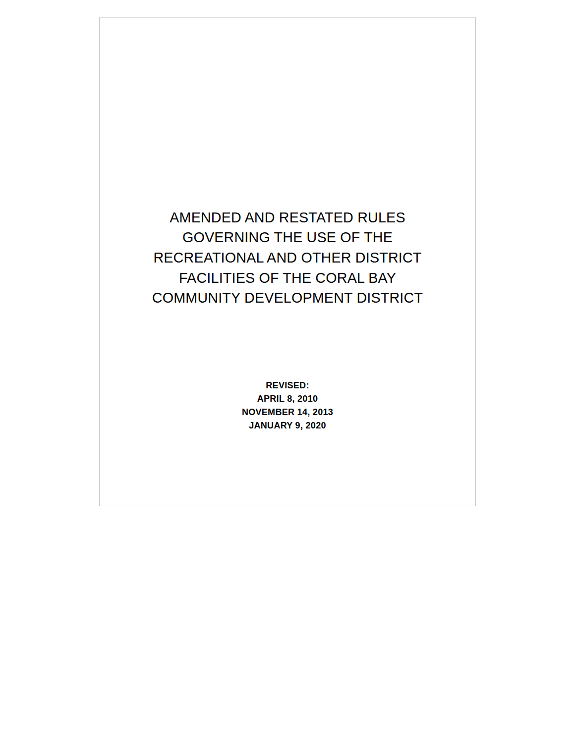AMENDED AND RESTATED RULES
GOVERNING THE USE OF THE
RECREATIONAL AND OTHER DISTRICT
FACILITIES OF THE CORAL BAY
COMMUNITY DEVELOPMENT DISTRICT
REVISED:
APRIL 8, 2010
NOVEMBER 14, 2013
JANUARY 9, 2020